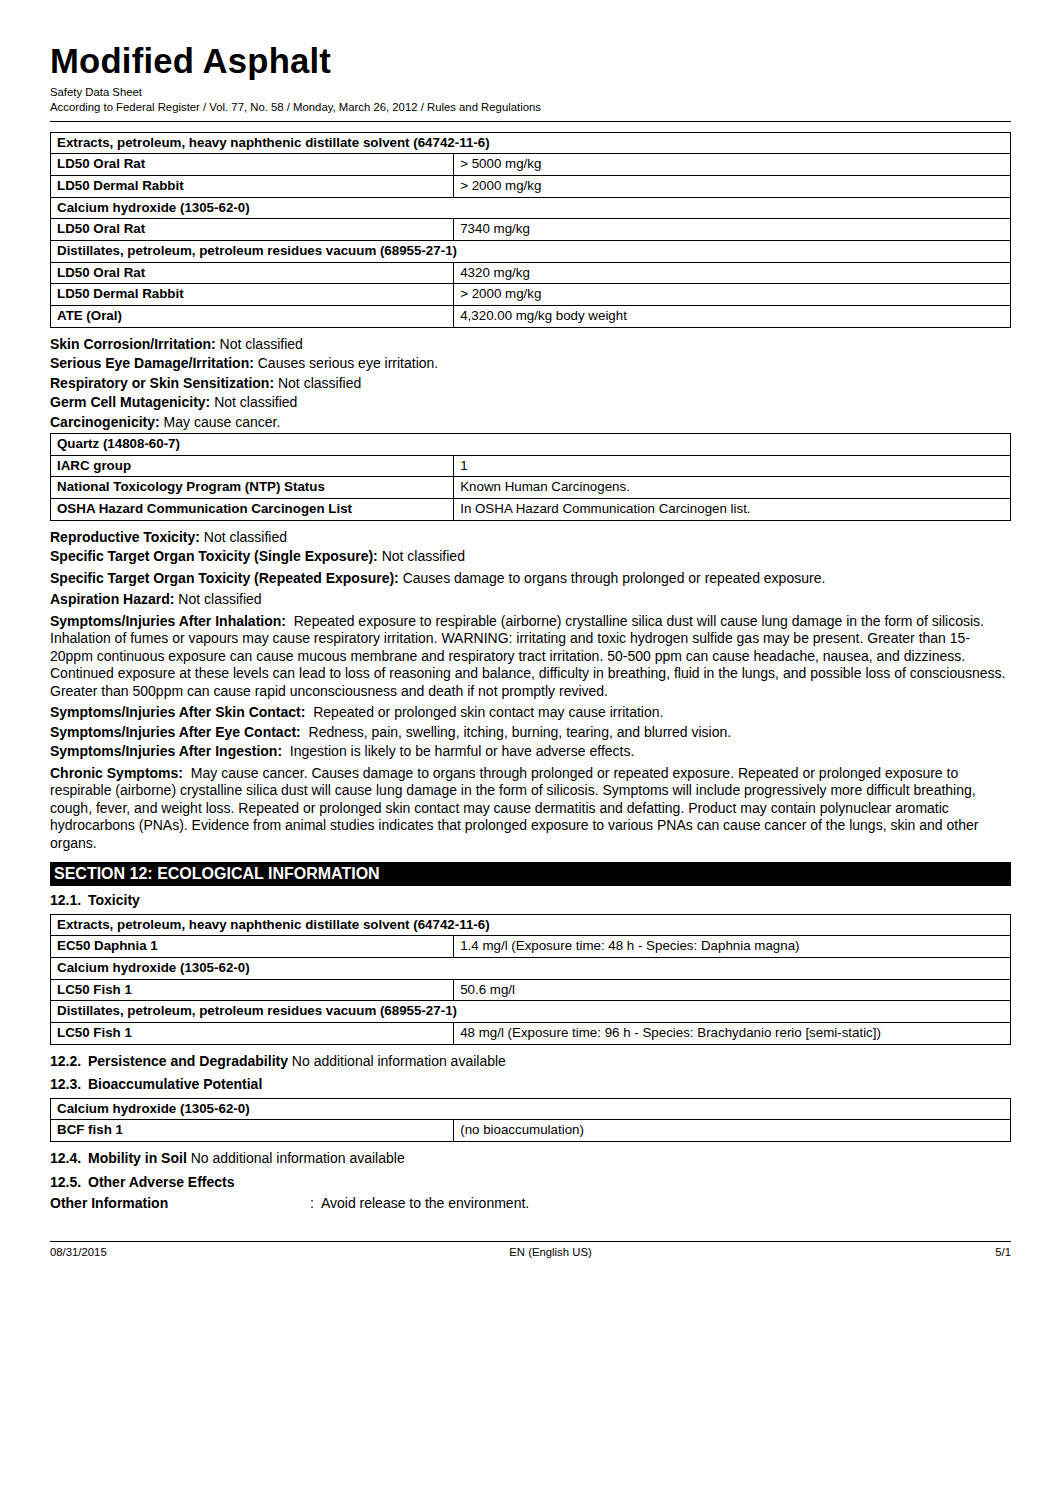Modified Asphalt
Safety Data Sheet
According to Federal Register / Vol. 77, No. 58 / Monday, March 26, 2012 / Rules and Regulations
| Extracts, petroleum, heavy naphthenic distillate solvent (64742-11-6) |
| LD50 Oral Rat | > 5000 mg/kg |
| LD50 Dermal Rabbit | > 2000 mg/kg |
| Calcium hydroxide (1305-62-0) |
| LD50 Oral Rat | 7340 mg/kg |
| Distillates, petroleum, petroleum residues vacuum (68955-27-1) |
| LD50 Oral Rat | 4320 mg/kg |
| LD50 Dermal Rabbit | > 2000 mg/kg |
| ATE (Oral) | 4,320.00 mg/kg body weight |
Skin Corrosion/Irritation: Not classified
Serious Eye Damage/Irritation: Causes serious eye irritation.
Respiratory or Skin Sensitization: Not classified
Germ Cell Mutagenicity: Not classified
Carcinogenicity: May cause cancer.
| Quartz (14808-60-7) |
| IARC group | 1 |
| National Toxicology Program (NTP) Status | Known Human Carcinogens. |
| OSHA Hazard Communication Carcinogen List | In OSHA Hazard Communication Carcinogen list. |
Reproductive Toxicity: Not classified
Specific Target Organ Toxicity (Single Exposure): Not classified
Specific Target Organ Toxicity (Repeated Exposure): Causes damage to organs through prolonged or repeated exposure.
Aspiration Hazard: Not classified
Symptoms/Injuries After Inhalation: Repeated exposure to respirable (airborne) crystalline silica dust will cause lung damage in the form of silicosis. Inhalation of fumes or vapours may cause respiratory irritation. WARNING: irritating and toxic hydrogen sulfide gas may be present. Greater than 15-20ppm continuous exposure can cause mucous membrane and respiratory tract irritation. 50-500 ppm can cause headache, nausea, and dizziness. Continued exposure at these levels can lead to loss of reasoning and balance, difficulty in breathing, fluid in the lungs, and possible loss of consciousness. Greater than 500ppm can cause rapid unconsciousness and death if not promptly revived.
Symptoms/Injuries After Skin Contact: Repeated or prolonged skin contact may cause irritation.
Symptoms/Injuries After Eye Contact: Redness, pain, swelling, itching, burning, tearing, and blurred vision.
Symptoms/Injuries After Ingestion: Ingestion is likely to be harmful or have adverse effects.
Chronic Symptoms: May cause cancer. Causes damage to organs through prolonged or repeated exposure. Repeated or prolonged exposure to respirable (airborne) crystalline silica dust will cause lung damage in the form of silicosis. Symptoms will include progressively more difficult breathing, cough, fever, and weight loss. Repeated or prolonged skin contact may cause dermatitis and defatting. Product may contain polynuclear aromatic hydrocarbons (PNAs). Evidence from animal studies indicates that prolonged exposure to various PNAs can cause cancer of the lungs, skin and other organs.
SECTION 12: ECOLOGICAL INFORMATION
12.1. Toxicity
| Extracts, petroleum, heavy naphthenic distillate solvent (64742-11-6) |
| EC50 Daphnia 1 | 1.4 mg/l (Exposure time: 48 h - Species: Daphnia magna) |
| Calcium hydroxide (1305-62-0) |
| LC50 Fish 1 | 50.6 mg/l |
| Distillates, petroleum, petroleum residues vacuum (68955-27-1) |
| LC50 Fish 1 | 48 mg/l (Exposure time: 96 h - Species: Brachydanio rerio [semi-static]) |
12.2. Persistence and Degradability No additional information available
12.3. Bioaccumulative Potential
| Calcium hydroxide (1305-62-0) |
| BCF fish 1 | (no bioaccumulation) |
12.4. Mobility in Soil No additional information available
12.5. Other Adverse Effects
Other Information
: Avoid release to the environment.
08/31/2015
EN (English US)
5/1